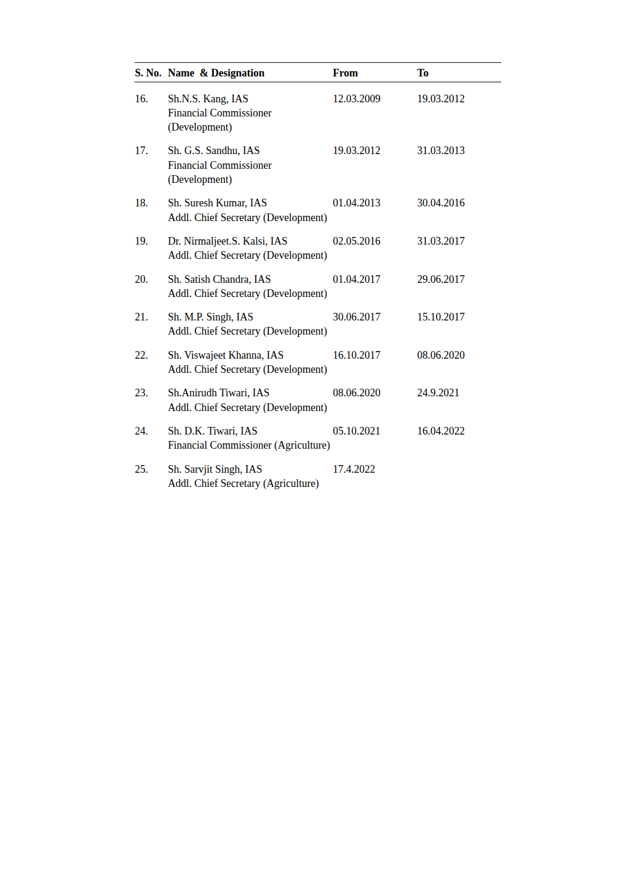| S. No. | Name & Designation | From | To |
| --- | --- | --- | --- |
| 16. | Sh.N.S. Kang, IAS Financial Commissioner (Development) | 12.03.2009 | 19.03.2012 |
| 17. | Sh. G.S. Sandhu, IAS Financial Commissioner (Development) | 19.03.2012 | 31.03.2013 |
| 18. | Sh. Suresh Kumar, IAS Addl. Chief Secretary (Development) | 01.04.2013 | 30.04.2016 |
| 19. | Dr. Nirmaljeet.S. Kalsi, IAS Addl. Chief Secretary (Development) | 02.05.2016 | 31.03.2017 |
| 20. | Sh. Satish Chandra, IAS Addl. Chief Secretary (Development) | 01.04.2017 | 29.06.2017 |
| 21. | Sh. M.P. Singh, IAS Addl. Chief Secretary (Development) | 30.06.2017 | 15.10.2017 |
| 22. | Sh. Viswajeet Khanna, IAS Addl. Chief Secretary (Development) | 16.10.2017 | 08.06.2020 |
| 23. | Sh.Anirudh Tiwari, IAS Addl. Chief Secretary (Development) | 08.06.2020 | 24.9.2021 |
| 24. | Sh. D.K. Tiwari, IAS Financial Commissioner (Agriculture) | 05.10.2021 | 16.04.2022 |
| 25. | Sh. Sarvjit Singh, IAS Addl. Chief Secretary (Agriculture) | 17.4.2022 | |